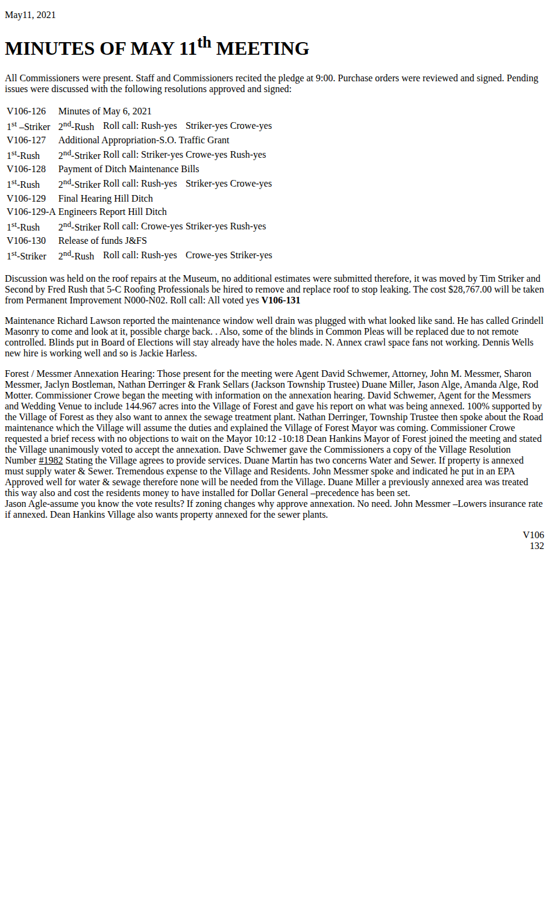May11, 2021
MINUTES OF MAY 11th MEETING
All Commissioners were present. Staff and Commissioners recited the pledge at 9:00. Purchase orders were reviewed and signed. Pending issues were discussed with the following resolutions approved and signed:
| V106-126 | Minutes of May 6, 2021 |
| 1 st –Striker | 2 nd -Rush | Roll call: Rush-yes | Striker-yes | Crowe-yes |
| V106-127 | Additional Appropriation-S.O. Traffic Grant |
| 1 st -Rush | 2 nd -Striker | Roll call: Striker-yes | Crowe-yes | Rush-yes |
| V106-128 | Payment of Ditch Maintenance Bills |
| 1 st -Rush | 2 nd -Striker | Roll call: Rush-yes | Striker-yes | Crowe-yes |
| V106-129 | Final Hearing Hill Ditch |
| V106-129-A | Engineers Report Hill Ditch |
| 1 st -Rush | 2 nd -Striker | Roll call: Crowe-yes | Striker-yes | Rush-yes |
| V106-130 | Release of funds J&FS |
| 1 st -Striker | 2 nd -Rush | Roll call: Rush-yes | Crowe-yes | Striker-yes |
Discussion was held on the roof repairs at the Museum, no additional estimates were submitted therefore, it was moved by Tim Striker and Second by Fred Rush that 5-C Roofing Professionals be hired to remove and replace roof to stop leaking. The cost $28,767.00 will be taken from Permanent Improvement N000-N02. Roll call: All voted yes V106-131
Maintenance Richard Lawson reported the maintenance window well drain was plugged with what looked like sand. He has called Grindell Masonry to come and look at it, possible charge back. . Also, some of the blinds in Common Pleas will be replaced due to not remote controlled. Blinds put in Board of Elections will stay already have the holes made. N. Annex crawl space fans not working. Dennis Wells new hire is working well and so is Jackie Harless.
Forest / Messmer Annexation Hearing: Those present for the meeting were Agent David Schwemer, Attorney, John M. Messmer, Sharon Messmer, Jaclyn Bostleman, Nathan Derringer & Frank Sellars (Jackson Township Trustee) Duane Miller, Jason Alge, Amanda Alge, Rod Motter. Commissioner Crowe began the meeting with information on the annexation hearing. David Schwemer, Agent for the Messmers and Wedding Venue to include 144.967 acres into the Village of Forest and gave his report on what was being annexed. 100% supported by the Village of Forest as they also want to annex the sewage treatment plant. Nathan Derringer, Township Trustee then spoke about the Road maintenance which the Village will assume the duties and explained the Village of Forest Mayor was coming. Commissioner Crowe requested a brief recess with no objections to wait on the Mayor 10:12 -10:18 Dean Hankins Mayor of Forest joined the meeting and stated the Village unanimously voted to accept the annexation. Dave Schwemer gave the Commissioners a copy of the Village Resolution Number #1982 Stating the Village agrees to provide services. Duane Martin has two concerns Water and Sewer. If property is annexed must supply water & Sewer. Tremendous expense to the Village and Residents. John Messmer spoke and indicated he put in an EPA Approved well for water & sewage therefore none will be needed from the Village. Duane Miller a previously annexed area was treated this way also and cost the residents money to have installed for Dollar General –precedence has been set.
Jason Agle-assume you know the vote results? If zoning changes why approve annexation. No need. John Messmer –Lowers insurance rate if annexed. Dean Hankins Village also wants property annexed for the sewer plants.
V106
132